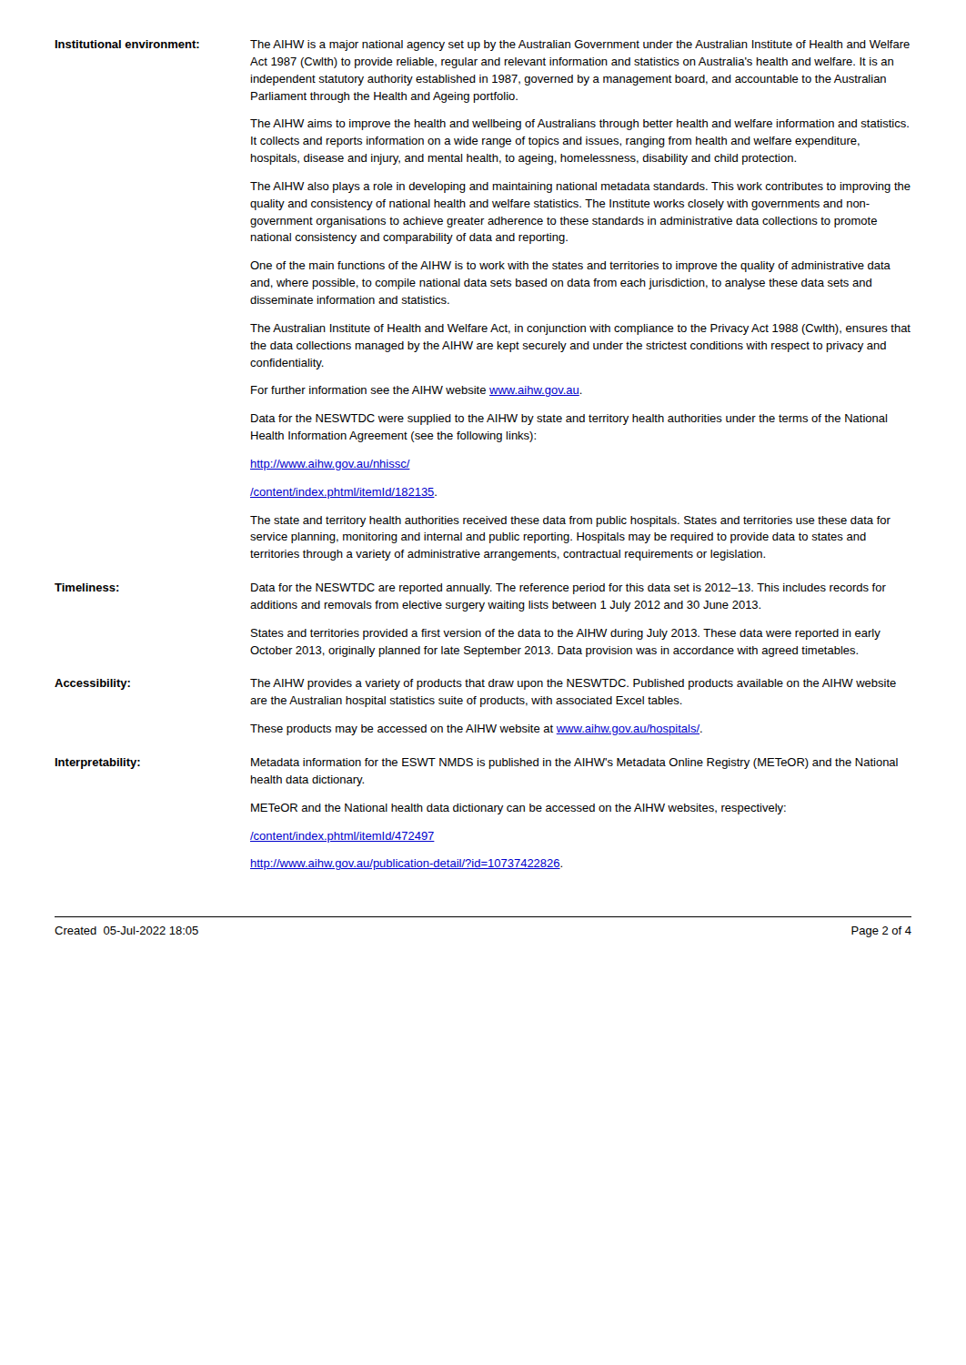| Institutional environment: | The AIHW is a major national agency set up by the Australian Government under the Australian Institute of Health and Welfare Act 1987 (Cwlth) to provide reliable, regular and relevant information and statistics on Australia's health and welfare. It is an independent statutory authority established in 1987, governed by a management board, and accountable to the Australian Parliament through the Health and Ageing portfolio. The AIHW aims to improve the health and wellbeing of Australians through better health and welfare information and statistics. It collects and reports information on a wide range of topics and issues, ranging from health and welfare expenditure, hospitals, disease and injury, and mental health, to ageing, homelessness, disability and child protection. The AIHW also plays a role in developing and maintaining national metadata standards. This work contributes to improving the quality and consistency of national health and welfare statistics. The Institute works closely with governments and non-government organisations to achieve greater adherence to these standards in administrative data collections to promote national consistency and comparability of data and reporting. One of the main functions of the AIHW is to work with the states and territories to improve the quality of administrative data and, where possible, to compile national data sets based on data from each jurisdiction, to analyse these data sets and disseminate information and statistics. The Australian Institute of Health and Welfare Act, in conjunction with compliance to the Privacy Act 1988 (Cwlth), ensures that the data collections managed by the AIHW are kept securely and under the strictest conditions with respect to privacy and confidentiality. For further information see the AIHW website www.aihw.gov.au . Data for the NESWTDC were supplied to the AIHW by state and territory health authorities under the terms of the National Health Information Agreement (see the following links): http://www.aihw.gov.au/nhissc/ /content/index.phtml/itemId/182135 . The state and territory health authorities received these data from public hospitals. States and territories use these data for service planning, monitoring and internal and public reporting. Hospitals may be required to provide data to states and territories through a variety of administrative arrangements, contractual requirements or legislation. |
| Timeliness: | Data for the NESWTDC are reported annually. The reference period for this data set is 2012–13. This includes records for additions and removals from elective surgery waiting lists between 1 July 2012 and 30 June 2013. States and territories provided a first version of the data to the AIHW during July 2013. These data were reported in early October 2013, originally planned for late September 2013. Data provision was in accordance with agreed timetables. |
| Accessibility: | The AIHW provides a variety of products that draw upon the NESWTDC. Published products available on the AIHW website are the Australian hospital statistics suite of products, with associated Excel tables. These products may be accessed on the AIHW website at www.aihw.gov.au/hospitals/ . |
| Interpretability: | Metadata information for the ESWT NMDS is published in the AIHW's Metadata Online Registry (METeOR) and the National health data dictionary. METeOR and the National health data dictionary can be accessed on the AIHW websites, respectively: /content/index.phtml/itemId/472497 http://www.aihw.gov.au/publication-detail/?id=10737422826 . |
Created 05-Jul-2022 18:05 Page 2 of 4